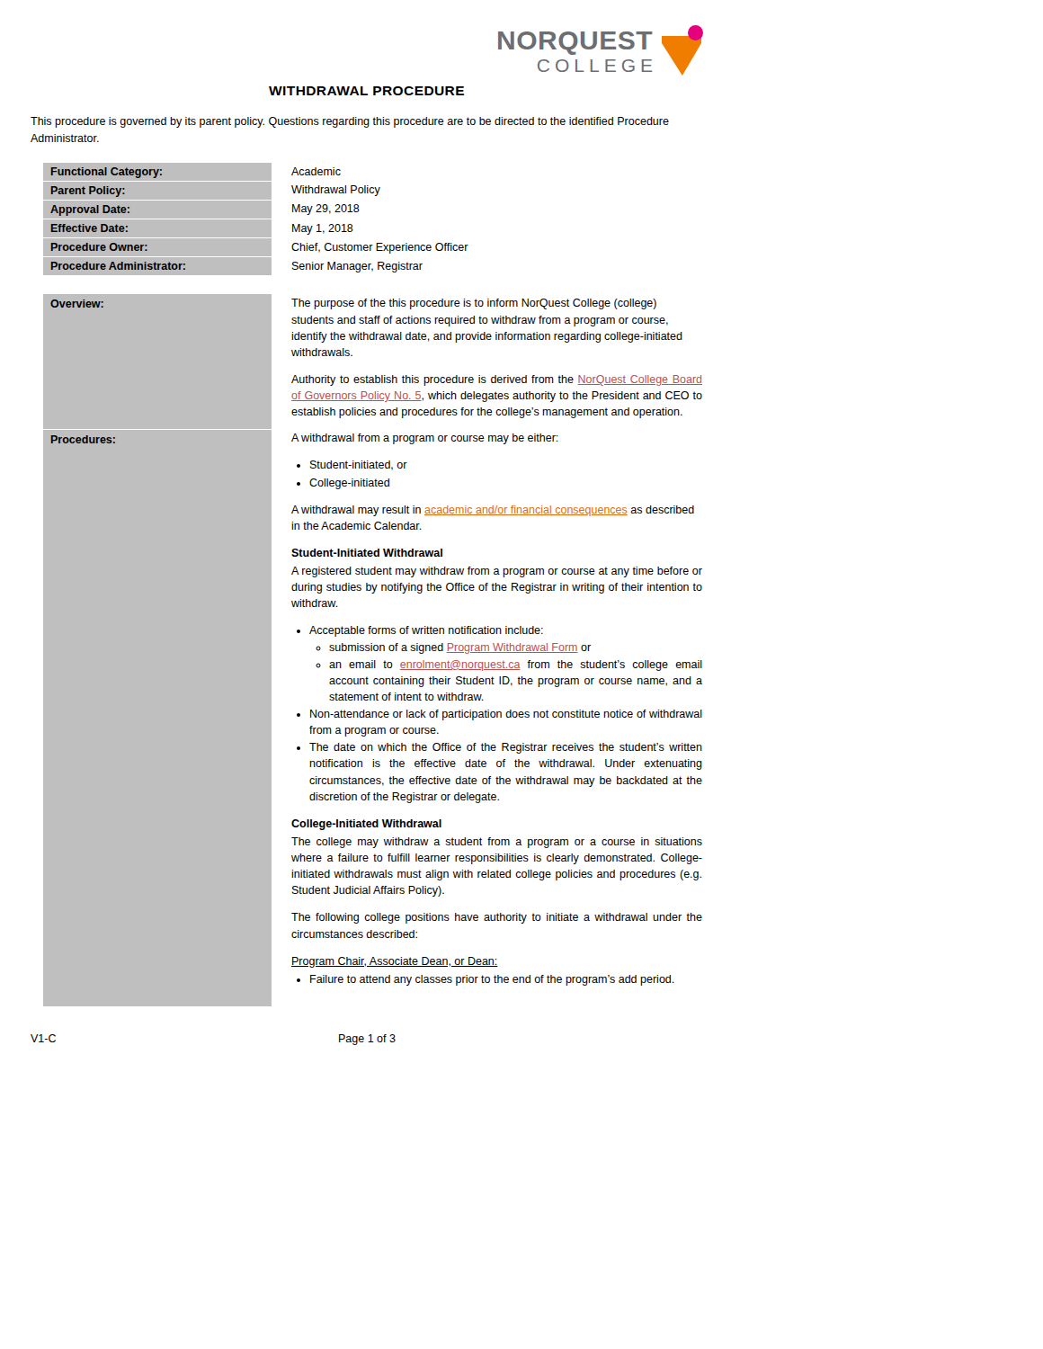NORQUEST COLLEGE
WITHDRAWAL PROCEDURE
This procedure is governed by its parent policy. Questions regarding this procedure are to be directed to the identified Procedure Administrator.
| Functional Category: | Academic |
| Parent Policy: | Withdrawal Policy |
| Approval Date: | May 29, 2018 |
| Effective Date: | May 1, 2018 |
| Procedure Owner: | Chief, Customer Experience Officer |
| Procedure Administrator: | Senior Manager, Registrar |
| Overview: | The purpose of the this procedure is to inform NorQuest College (college) students and staff of actions required to withdraw from a program or course, identify the withdrawal date, and provide information regarding college-initiated withdrawals. Authority to establish this procedure is derived from the NorQuest College Board of Governors Policy No. 5 , which delegates authority to the President and CEO to establish policies and procedures for the college’s management and operation. |
| Procedures: | A withdrawal from a program or course may be either: Student-initiated, or College-initiated A withdrawal may result in academic and/or financial consequences as described in the Academic Calendar. Student-Initiated Withdrawal A registered student may withdraw from a program or course at any time before or during studies by notifying the Office of the Registrar in writing of their intention to withdraw. Acceptable forms of written notification include: submission of a signed Program Withdrawal Form or an email to enrolment@norquest.ca from the student’s college email account containing their Student ID, the program or course name, and a statement of intent to withdraw. Non-attendance or lack of participation does not constitute notice of withdrawal from a program or course. The date on which the Office of the Registrar receives the student’s written notification is the effective date of the withdrawal. Under extenuating circumstances, the effective date of the withdrawal may be backdated at the discretion of the Registrar or delegate. College-Initiated Withdrawal The college may withdraw a student from a program or a course in situations where a failure to fulfill learner responsibilities is clearly demonstrated. College-initiated withdrawals must align with related college policies and procedures (e.g. Student Judicial Affairs Policy). The following college positions have authority to initiate a withdrawal under the circumstances described: Program Chair, Associate Dean, or Dean: Failure to attend any classes prior to the end of the program’s add period. |
V1-C
Page 1 of 3